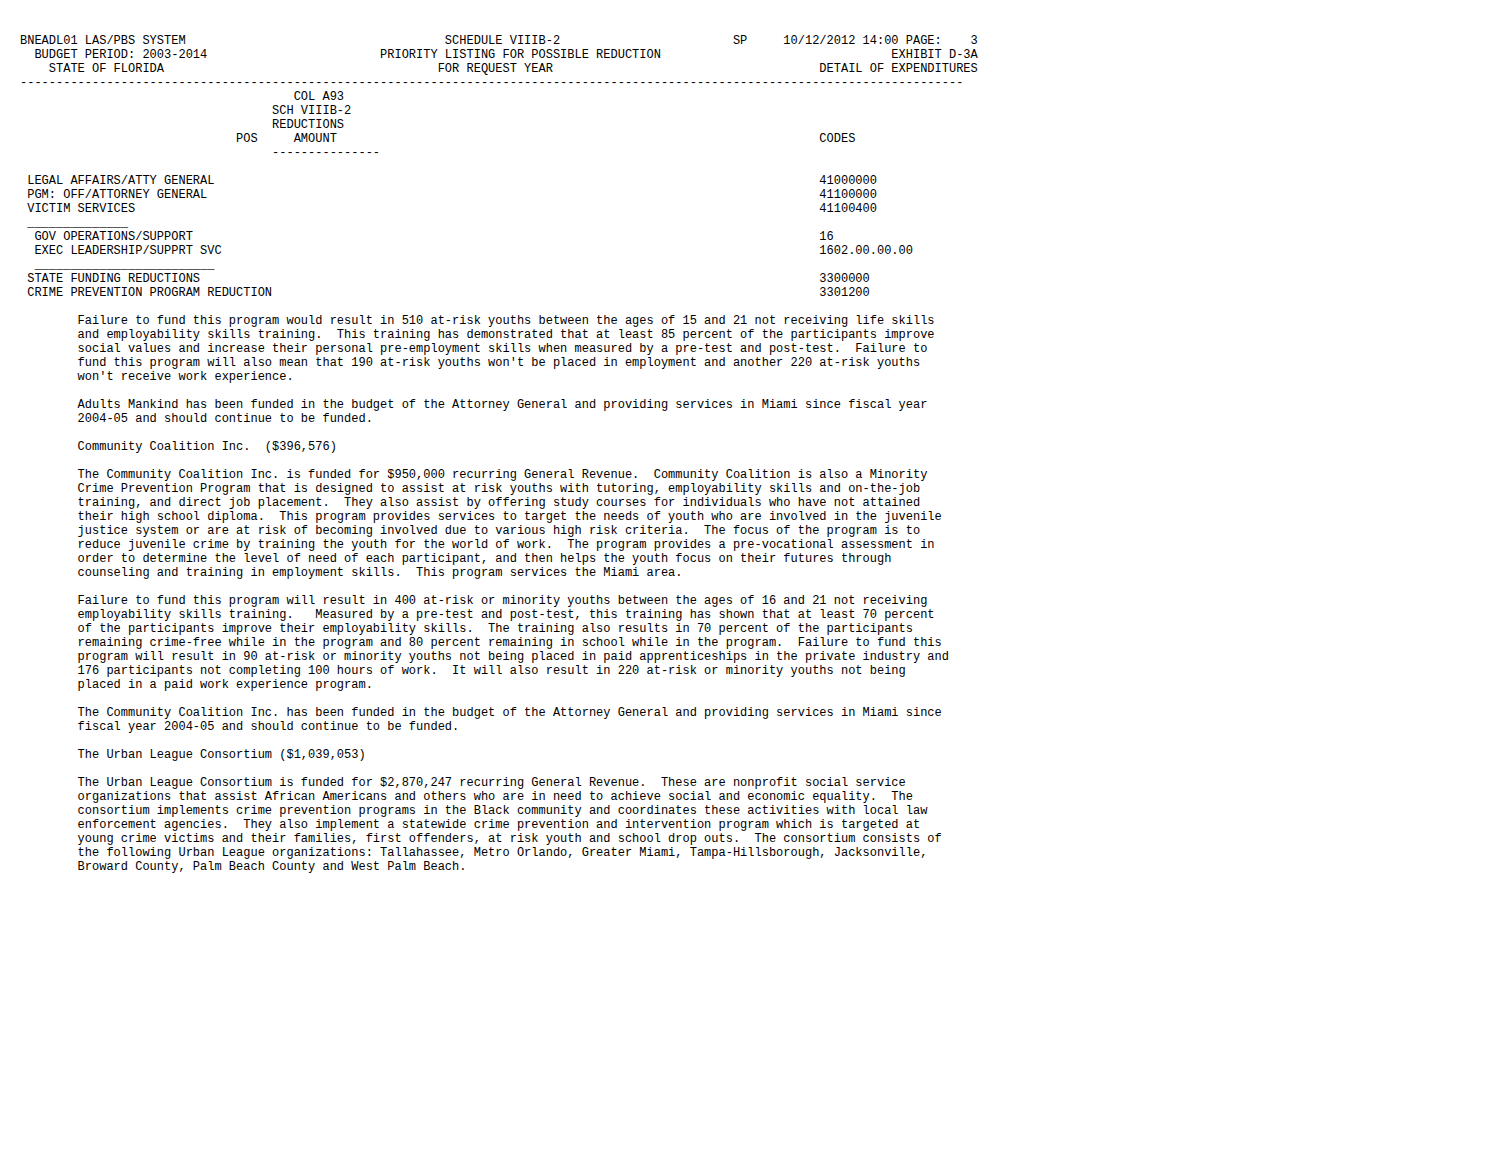BNEADL01 LAS/PBS SYSTEM SCHEDULE VIIIB-2 SP 10/12/2012 14:00 PAGE: 3 BUDGET PERIOD: 2003-2014 PRIORITY LISTING FOR POSSIBLE REDUCTION EXHIBIT D-3A STATE OF FLORIDA FOR REQUEST YEAR DETAIL OF EXPENDITURES ----------------------------------------------------------------------------------------------------------------------------------- COL A93 SCH VIIIB-2 REDUCTIONS POS AMOUNT CODES --------------- LEGAL AFFAIRS/ATTY GENERAL 41000000 PGM: OFF/ATTORNEY GENERAL 41100000 VICTIM SERVICES 41100400 ______________ GOV OPERATIONS/SUPPORT 16 EXEC LEADERSHIP/SUPPRT SVC 1602.00.00.00 _________________________ STATE FUNDING REDUCTIONS 3300000 CRIME PREVENTION PROGRAM REDUCTION 3301200 Failure to fund this program would result in 510 at-risk youths between the ages of 15 and 21 not receiving life skills and employability skills training. This training has demonstrated that at least 85 percent of the participants improve social values and increase their personal pre-employment skills when measured by a pre-test and post-test. Failure to fund this program will also mean that 190 at-risk youths won't be placed in employment and another 220 at-risk youths won't receive work experience. Adults Mankind has been funded in the budget of the Attorney General and providing services in Miami since fiscal year 2004-05 and should continue to be funded. Community Coalition Inc. ($396,576) The Community Coalition Inc. is funded for $950,000 recurring General Revenue. Community Coalition is also a Minority Crime Prevention Program that is designed to assist at risk youths with tutoring, employability skills and on-the-job training, and direct job placement. They also assist by offering study courses for individuals who have not attained their high school diploma. This program provides services to target the needs of youth who are involved in the juvenile justice system or are at risk of becoming involved due to various high risk criteria. The focus of the program is to reduce juvenile crime by training the youth for the world of work. The program provides a pre-vocational assessment in order to determine the level of need of each participant, and then helps the youth focus on their futures through counseling and training in employment skills. This program services the Miami area. Failure to fund this program will result in 400 at-risk or minority youths between the ages of 16 and 21 not receiving employability skills training. Measured by a pre-test and post-test, this training has shown that at least 70 percent of the participants improve their employability skills. The training also results in 70 percent of the participants remaining crime-free while in the program and 80 percent remaining in school while in the program. Failure to fund this program will result in 90 at-risk or minority youths not being placed in paid apprenticeships in the private industry and 176 participants not completing 100 hours of work. It will also result in 220 at-risk or minority youths not being placed in a paid work experience program. The Community Coalition Inc. has been funded in the budget of the Attorney General and providing services in Miami since fiscal year 2004-05 and should continue to be funded. The Urban League Consortium ($1,039,053) The Urban League Consortium is funded for $2,870,247 recurring General Revenue. These are nonprofit social service organizations that assist African Americans and others who are in need to achieve social and economic equality. The consortium implements crime prevention programs in the Black community and coordinates these activities with local law enforcement agencies. They also implement a statewide crime prevention and intervention program which is targeted at young crime victims and their families, first offenders, at risk youth and school drop outs. The consortium consists of the following Urban League organizations: Tallahassee, Metro Orlando, Greater Miami, Tampa-Hillsborough, Jacksonville, Broward County, Palm Beach County and West Palm Beach.